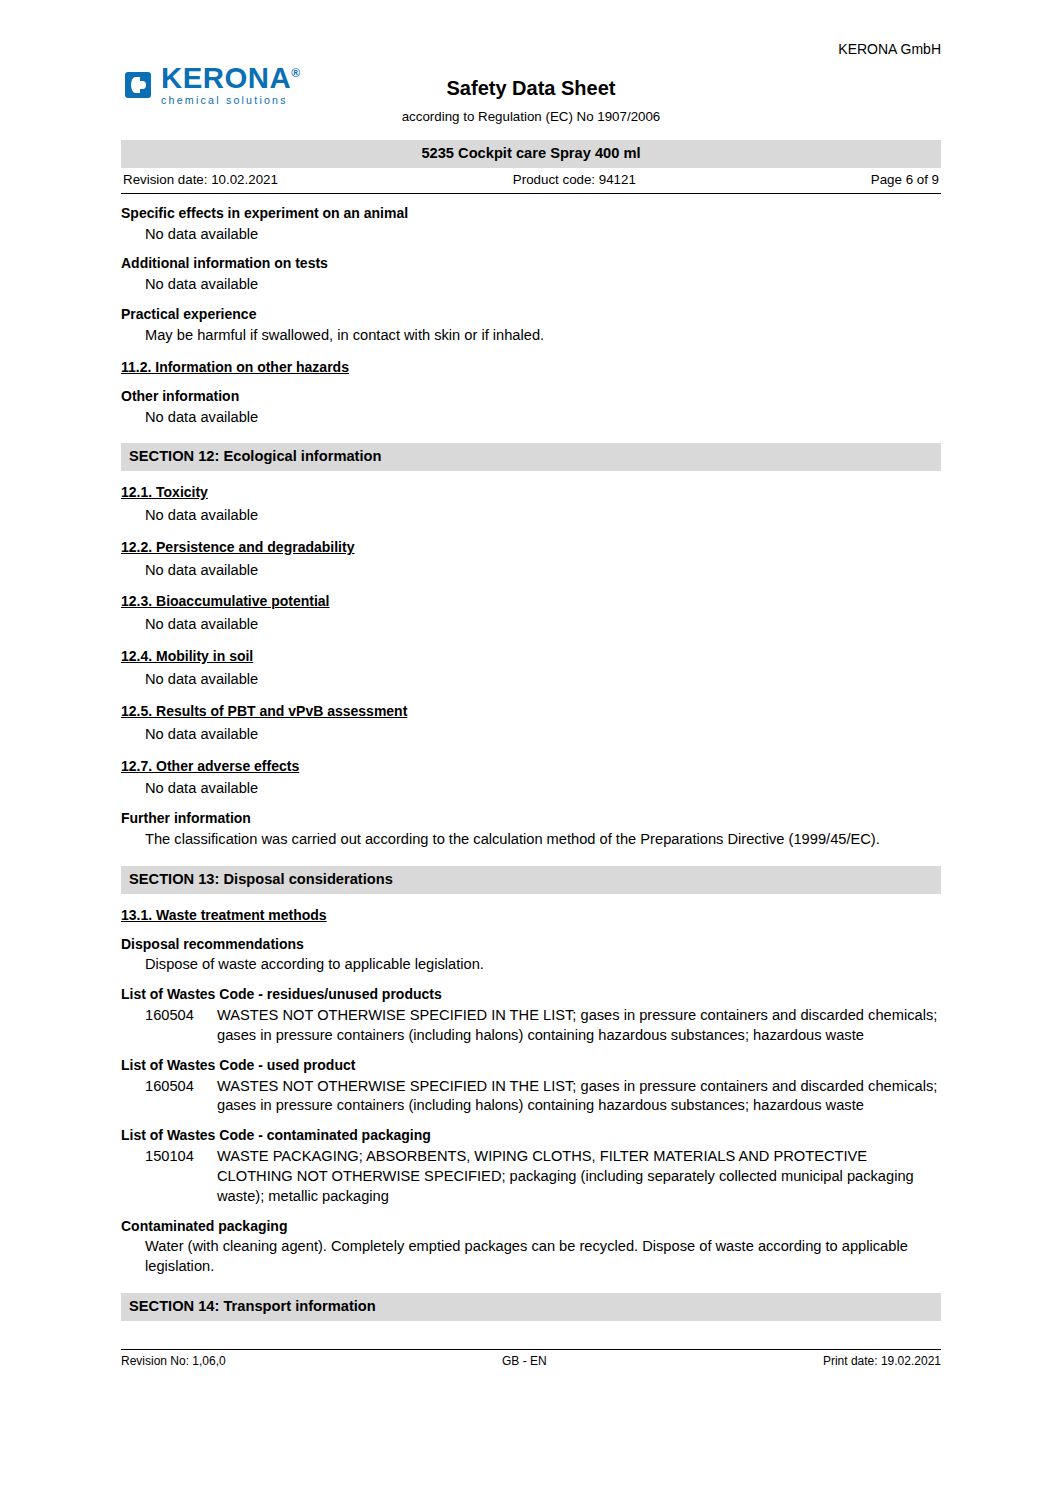KERONA GmbH
KERONA®
chemical solutions
Safety Data Sheet
according to Regulation (EC) No 1907/2006
5235 Cockpit care Spray 400 ml
Revision date: 10.02.2021 Product code: 94121 Page 6 of 9
Specific effects in experiment on an animal
No data available
Additional information on tests
No data available
Practical experience
May be harmful if swallowed, in contact with skin or if inhaled.
11.2. Information on other hazards
Other information
No data available
SECTION 12: Ecological information
12.1. Toxicity
No data available
12.2. Persistence and degradability
No data available
12.3. Bioaccumulative potential
No data available
12.4. Mobility in soil
No data available
12.5. Results of PBT and vPvB assessment
No data available
12.7. Other adverse effects
No data available
Further information
The classification was carried out according to the calculation method of the Preparations Directive (1999/45/EC).
SECTION 13: Disposal considerations
13.1. Waste treatment methods
Disposal recommendations
Dispose of waste according to applicable legislation.
List of Wastes Code - residues/unused products
160504 WASTES NOT OTHERWISE SPECIFIED IN THE LIST; gases in pressure containers and discarded chemicals; gases in pressure containers (including halons) containing hazardous substances; hazardous waste
List of Wastes Code - used product
160504 WASTES NOT OTHERWISE SPECIFIED IN THE LIST; gases in pressure containers and discarded chemicals; gases in pressure containers (including halons) containing hazardous substances; hazardous waste
List of Wastes Code - contaminated packaging
150104 WASTE PACKAGING; ABSORBENTS, WIPING CLOTHS, FILTER MATERIALS AND PROTECTIVE CLOTHING NOT OTHERWISE SPECIFIED; packaging (including separately collected municipal packaging waste); metallic packaging
Contaminated packaging
Water (with cleaning agent). Completely emptied packages can be recycled. Dispose of waste according to applicable legislation.
SECTION 14: Transport information
Revision No: 1,06,0 GB - EN Print date: 19.02.2021